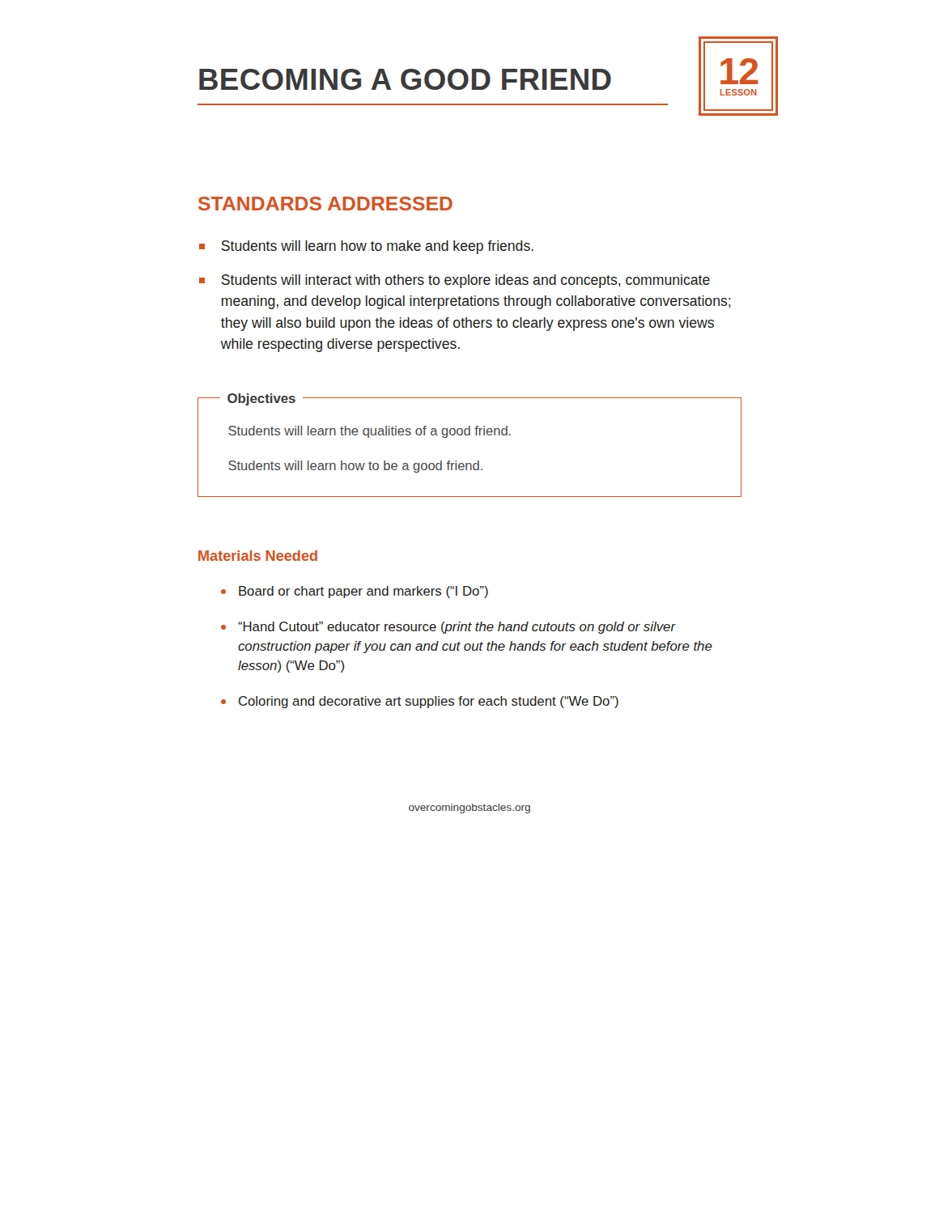Becoming a Good Friend
12 LESSON
Standards Addressed
Students will learn how to make and keep friends.
Students will interact with others to explore ideas and concepts, communicate meaning, and develop logical interpretations through collaborative conversations; they will also build upon the ideas of others to clearly express one's own views while respecting diverse perspectives.
Objectives
Students will learn the qualities of a good friend.
Students will learn how to be a good friend.
Materials Needed
Board or chart paper and markers (“I Do”)
“Hand Cutout” educator resource (print the hand cutouts on gold or silver construction paper if you can and cut out the hands for each student before the lesson) (“We Do”)
Coloring and decorative art supplies for each student (“We Do”)
overcomingobstacles.org